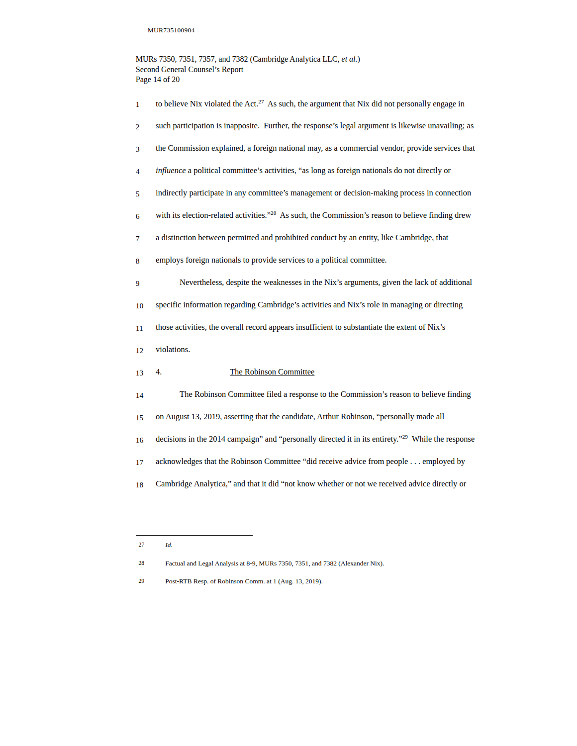MUR735100904
MURs 7350, 7351, 7357, and 7382 (Cambridge Analytica LLC, et al.)
Second General Counsel’s Report
Page 14 of 20
1
to believe Nix violated the Act.27 As such, the argument that Nix did not personally engage in
2
such participation is inapposite. Further, the response’s legal argument is likewise unavailing; as
3
the Commission explained, a foreign national may, as a commercial vendor, provide services that
4
influence a political committee’s activities, “as long as foreign nationals do not directly or
5
indirectly participate in any committee’s management or decision-making process in connection
6
with its election-related activities.”28 As such, the Commission’s reason to believe finding drew
7
a distinction between permitted and prohibited conduct by an entity, like Cambridge, that
8
employs foreign nationals to provide services to a political committee.
9
Nevertheless, despite the weaknesses in the Nix’s arguments, given the lack of additional
10
specific information regarding Cambridge’s activities and Nix’s role in managing or directing
11
those activities, the overall record appears insufficient to substantiate the extent of Nix’s
12
violations.
13
4. The Robinson Committee
14
The Robinson Committee filed a response to the Commission’s reason to believe finding
15
on August 13, 2019, asserting that the candidate, Arthur Robinson, “personally made all
16
decisions in the 2014 campaign” and “personally directed it in its entirety.”29 While the response
17
acknowledges that the Robinson Committee “did receive advice from people . . . employed by
18
Cambridge Analytica,” and that it did “not know whether or not we received advice directly or
27
Id.
28
Factual and Legal Analysis at 8-9, MURs 7350, 7351, and 7382 (Alexander Nix).
29
Post-RTB Resp. of Robinson Comm. at 1 (Aug. 13, 2019).